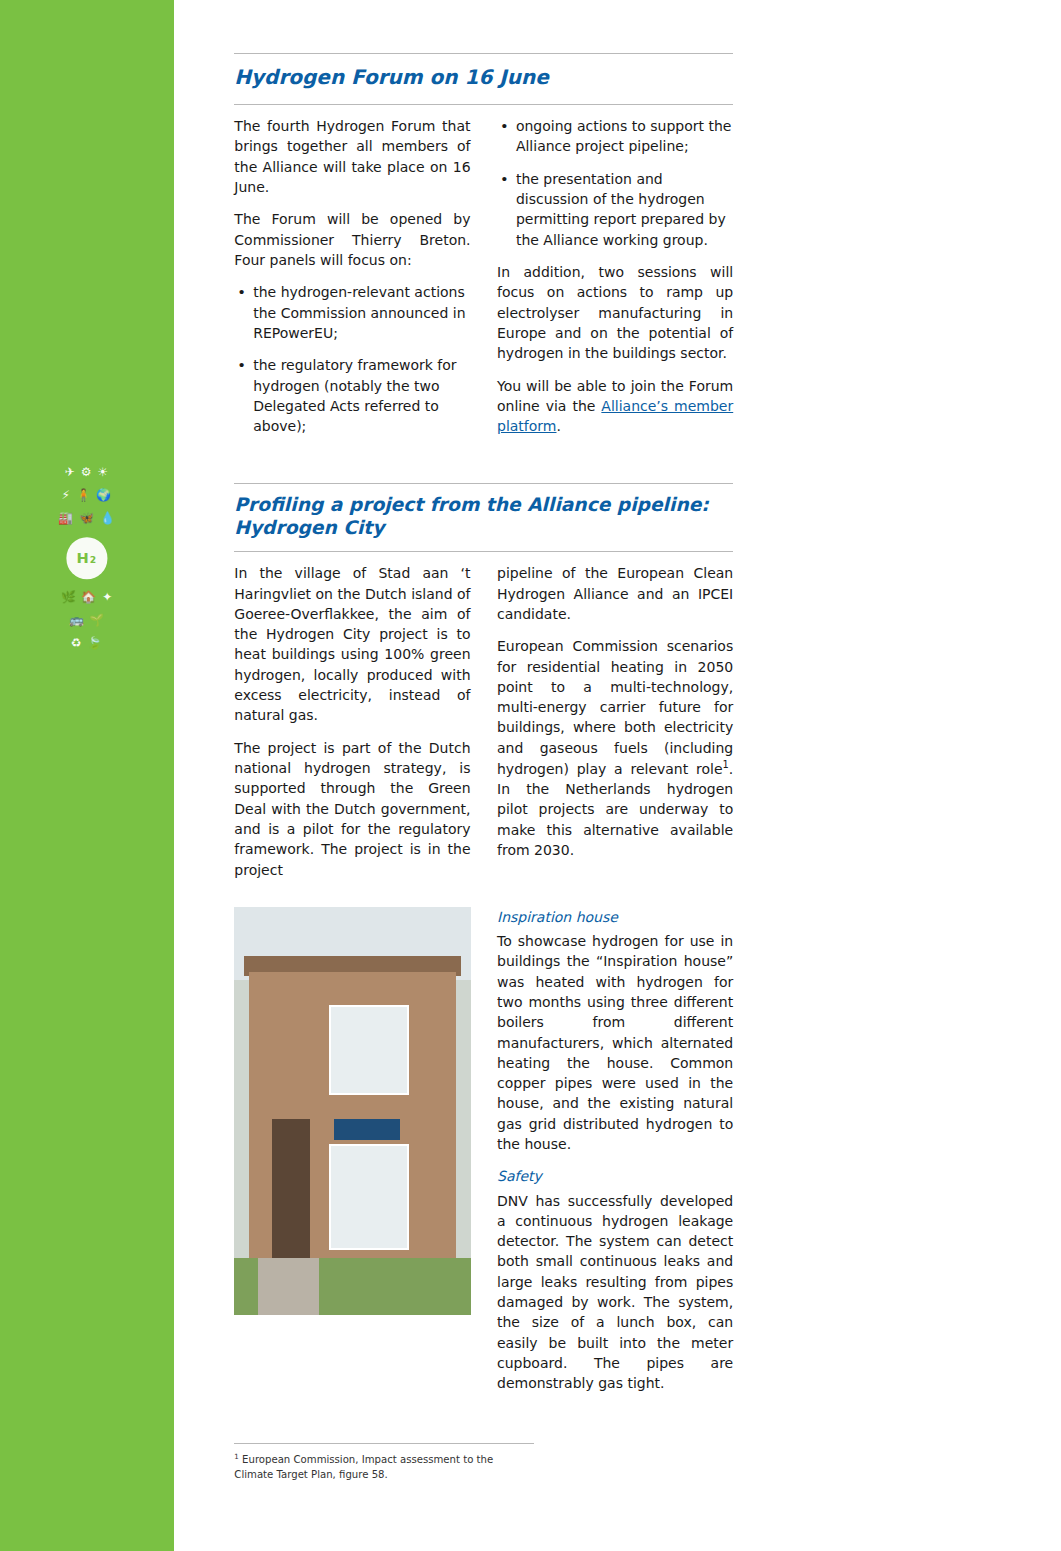✈ ⚙ ☀
⚡ 🧍 🌍
🏭 🦋 💧
H₂
🌿 🏠 ✦
🚌 🌱
♻ 🍃
Hydrogen Forum on 16 June
The fourth Hydrogen Forum that brings together all members of the Alliance will take place on 16 June.
The Forum will be opened by Commissioner Thierry Breton. Four panels will focus on:
the hydrogen-relevant actions the Commission announced in REPowerEU;
the regulatory framework for hydrogen (notably the two Delegated Acts referred to above);
ongoing actions to support the Alliance project pipeline;
the presentation and discussion of the hydrogen permitting report prepared by the Alliance working group.
In addition, two sessions will focus on actions to ramp up electrolyser manufacturing in Europe and on the potential of hydrogen in the buildings sector.
You will be able to join the Forum online via the Alliance’s member platform.
Profiling a project from the Alliance pipeline:
Hydrogen City
In the village of Stad aan ‘t Haringvliet on the Dutch island of Goeree-Overflakkee, the aim of the Hydrogen City project is to heat buildings using 100% green hydrogen, locally produced with excess electricity, instead of natural gas.
The project is part of the Dutch national hydrogen strategy, is supported through the Green Deal with the Dutch government, and is a pilot for the regulatory framework. The project is in the project
pipeline of the European Clean Hydrogen Alliance and an IPCEI candidate.
European Commission scenarios for residential heating in 2050 point to a multi-technology, multi-energy carrier future for buildings, where both electricity and gaseous fuels (including hydrogen) play a relevant role1. In the Netherlands hydrogen pilot projects are underway to make this alternative available from 2030.
Inspiration house
To showcase hydrogen for use in buildings the “Inspiration house” was heated with hydrogen for two months using three different boilers from different manufacturers, which alternated heating the house. Common copper pipes were used in the house, and the existing natural gas grid distributed hydrogen to the house.
Safety
DNV has successfully developed a continuous hydrogen leakage detector. The system can detect both small continuous leaks and large leaks resulting from pipes damaged by work. The system, the size of a lunch box, can easily be built into the meter cupboard. The pipes are demonstrably gas tight.
1 European Commission, Impact assessment to the Climate Target Plan, figure 58.